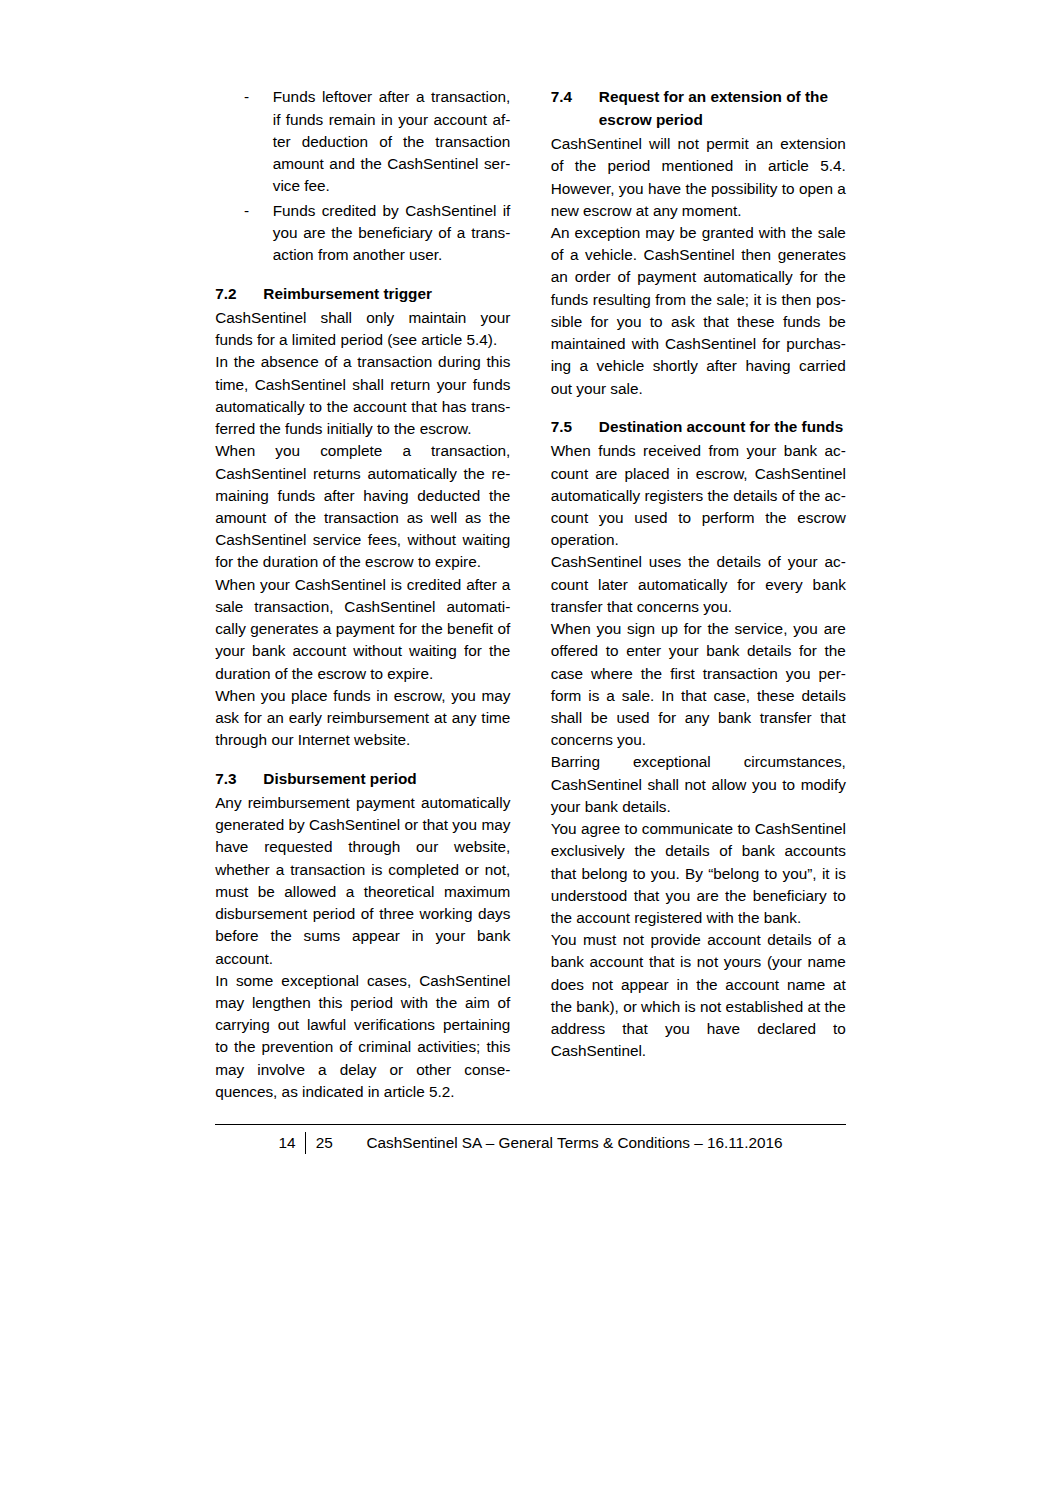Funds leftover after a transaction, if funds remain in your account after deduction of the transaction amount and the CashSentinel service fee.
Funds credited by CashSentinel if you are the beneficiary of a transaction from another user.
7.2 Reimbursement trigger
CashSentinel shall only maintain your funds for a limited period (see article 5.4).
In the absence of a transaction during this time, CashSentinel shall return your funds automatically to the account that has transferred the funds initially to the escrow.
When you complete a transaction, CashSentinel returns automatically the remaining funds after having deducted the amount of the transaction as well as the CashSentinel service fees, without waiting for the duration of the escrow to expire.
When your CashSentinel is credited after a sale transaction, CashSentinel automatically generates a payment for the benefit of your bank account without waiting for the duration of the escrow to expire.
When you place funds in escrow, you may ask for an early reimbursement at any time through our Internet website.
7.3 Disbursement period
Any reimbursement payment automatically generated by CashSentinel or that you may have requested through our website, whether a transaction is completed or not, must be allowed a theoretical maximum disbursement period of three working days before the sums appear in your bank account.
In some exceptional cases, CashSentinel may lengthen this period with the aim of carrying out lawful verifications pertaining to the prevention of criminal activities; this may involve a delay or other consequences, as indicated in article 5.2.
7.4 Request for an extension of the escrow period
CashSentinel will not permit an extension of the period mentioned in article 5.4. However, you have the possibility to open a new escrow at any moment.
An exception may be granted with the sale of a vehicle. CashSentinel then generates an order of payment automatically for the funds resulting from the sale; it is then possible for you to ask that these funds be maintained with CashSentinel for purchasing a vehicle shortly after having carried out your sale.
7.5 Destination account for the funds
When funds received from your bank account are placed in escrow, CashSentinel automatically registers the details of the account you used to perform the escrow operation.
CashSentinel uses the details of your account later automatically for every bank transfer that concerns you.
When you sign up for the service, you are offered to enter your bank details for the case where the first transaction you perform is a sale. In that case, these details shall be used for any bank transfer that concerns you.
Barring exceptional circumstances, CashSentinel shall not allow you to modify your bank details.
You agree to communicate to CashSentinel exclusively the details of bank accounts that belong to you. By “belong to you”, it is understood that you are the beneficiary to the account registered with the bank.
You must not provide account details of a bank account that is not yours (your name does not appear in the account name at the bank), or which is not established at the address that you have declared to CashSentinel.
1425 CashSentinel SA – General Terms & Conditions – 16.11.2016